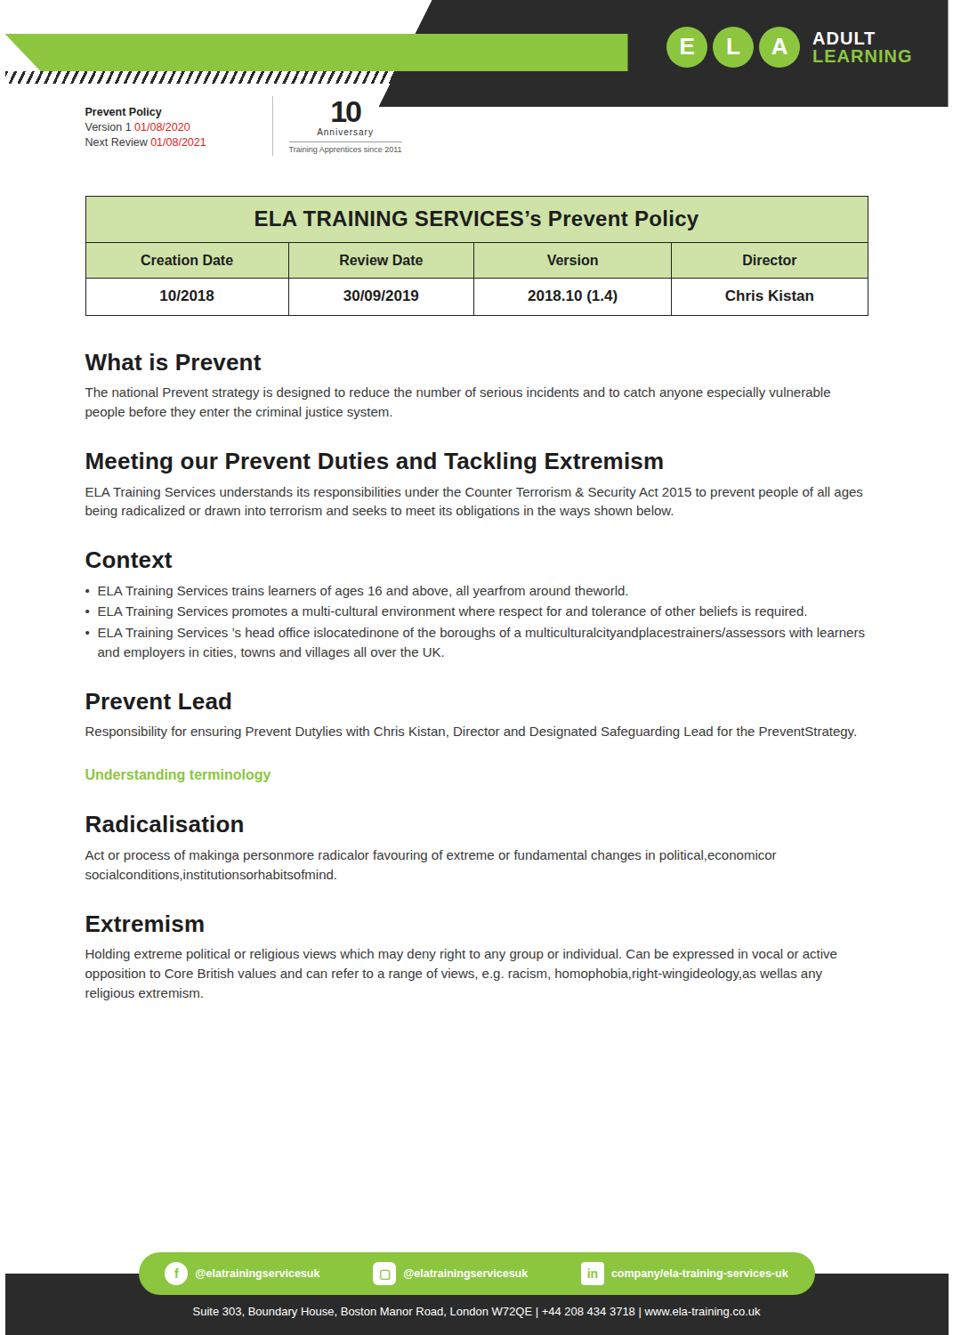ELA
ADULT LEARNING
Prevent Policy
Version 1 01/08/2020
Next Review 01/08/2021
10
Anniversary
Training Apprentices since 2011
| ELA TRAINING SERVICES’s Prevent Policy |
| --- |
| Creation Date | Review Date | Version | Director |
| 10/2018 | 30/09/2019 | 2018.10 (1.4) | Chris Kistan |
What is Prevent
The national Prevent strategy is designed to reduce the number of serious incidents and to catch anyone especially vulnerable people before they enter the criminal justice system.
Meeting our Prevent Duties and Tackling Extremism
ELA Training Services understands its responsibilities under the Counter Terrorism & Security Act 2015 to prevent people of all ages being radicalized or drawn into terrorism and seeks to meet its obligations in the ways shown below.
Context
ELA Training Services trains learners of ages 16 and above, all yearfrom around theworld.
ELA Training Services promotes a multi-cultural environment where respect for and tolerance of other beliefs is required.
ELA Training Services ’s head office islocatedinone of the boroughs of a multiculturalcityandplacestrainers/assessors with learners and employers in cities, towns and villages all over the UK.
Prevent Lead
Responsibility for ensuring Prevent Dutylies with Chris Kistan, Director and Designated Safeguarding Lead for the PreventStrategy.
Understanding terminology
Radicalisation
Act or process of makinga personmore radicalor favouring of extreme or fundamental changes in political,economicor socialconditions,institutionsorhabitsofmind.
Extremism
Holding extreme political or religious views which may deny right to any group or individual. Can be expressed in vocal or active opposition to Core British values and can refer to a range of views, e.g. racism, homophobia,right-wingideology,as wellas any religious extremism.
f@elatrainingservicesuk
▢@elatrainingservicesuk
in company/ela-training-services-uk
Suite 303, Boundary House, Boston Manor Road, London W72QE | +44 208 434 3718 | www.ela-training.co.uk